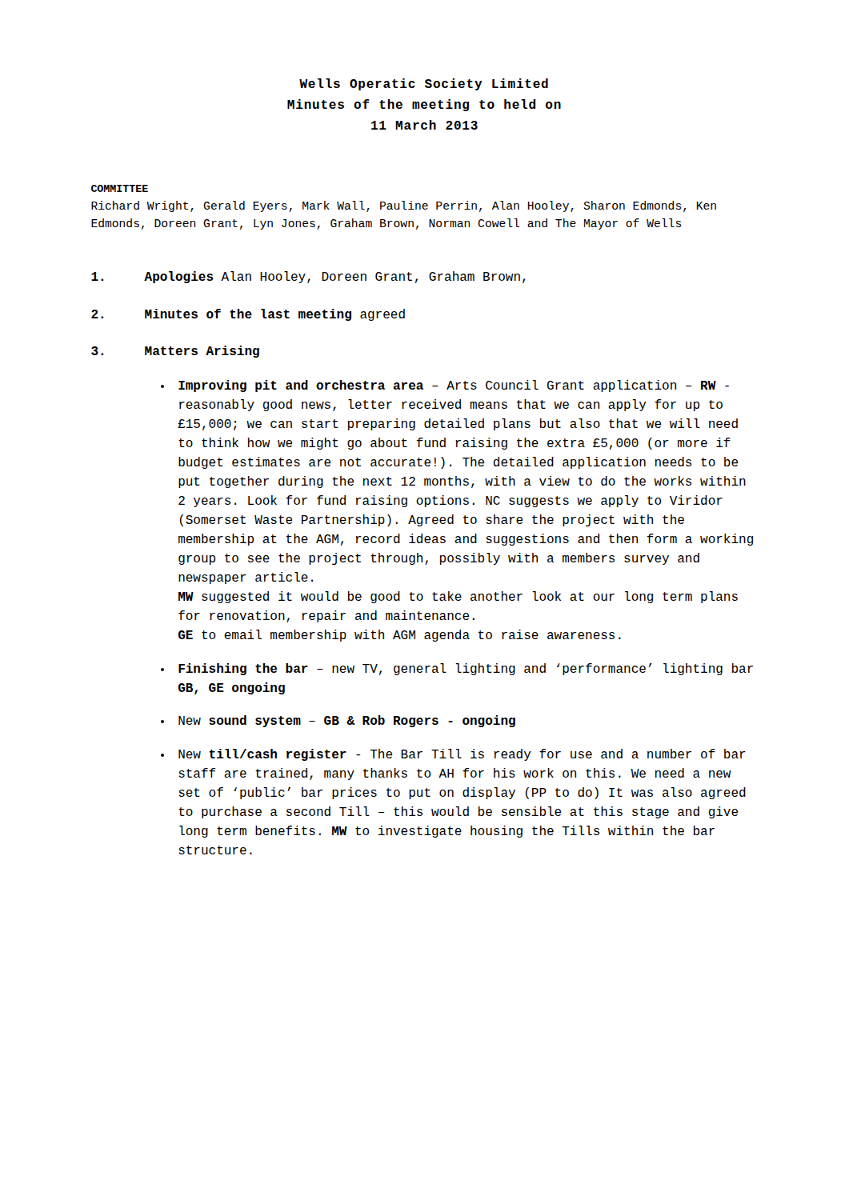Wells Operatic Society Limited
Minutes of the meeting to held on
11 March 2013
COMMITTEE
Richard Wright, Gerald Eyers, Mark Wall, Pauline Perrin, Alan Hooley, Sharon Edmonds, Ken Edmonds, Doreen Grant, Lyn Jones, Graham Brown, Norman Cowell and The Mayor of Wells
Apologies Alan Hooley, Doreen Grant, Graham Brown,
Minutes of the last meeting agreed
Matters Arising
Improving pit and orchestra area – Arts Council Grant application – RW - reasonably good news, letter received means that we can apply for up to £15,000; we can start preparing detailed plans but also that we will need to think how we might go about fund raising the extra £5,000 (or more if budget estimates are not accurate!). The detailed application needs to be put together during the next 12 months, with a view to do the works within 2 years. Look for fund raising options. NC suggests we apply to Viridor (Somerset Waste Partnership). Agreed to share the project with the membership at the AGM, record ideas and suggestions and then form a working group to see the project through, possibly with a members survey and newspaper article.
MW suggested it would be good to take another look at our long term plans for renovation, repair and maintenance.
GE to email membership with AGM agenda to raise awareness.
Finishing the bar – new TV, general lighting and ‘performance’ lighting bar GB, GE ongoing
New sound system – GB & Rob Rogers - ongoing
New till/cash register - The Bar Till is ready for use and a number of bar staff are trained, many thanks to AH for his work on this. We need a new set of ‘public’ bar prices to put on display (PP to do) It was also agreed to purchase a second Till – this would be sensible at this stage and give long term benefits. MW to investigate housing the Tills within the bar structure.